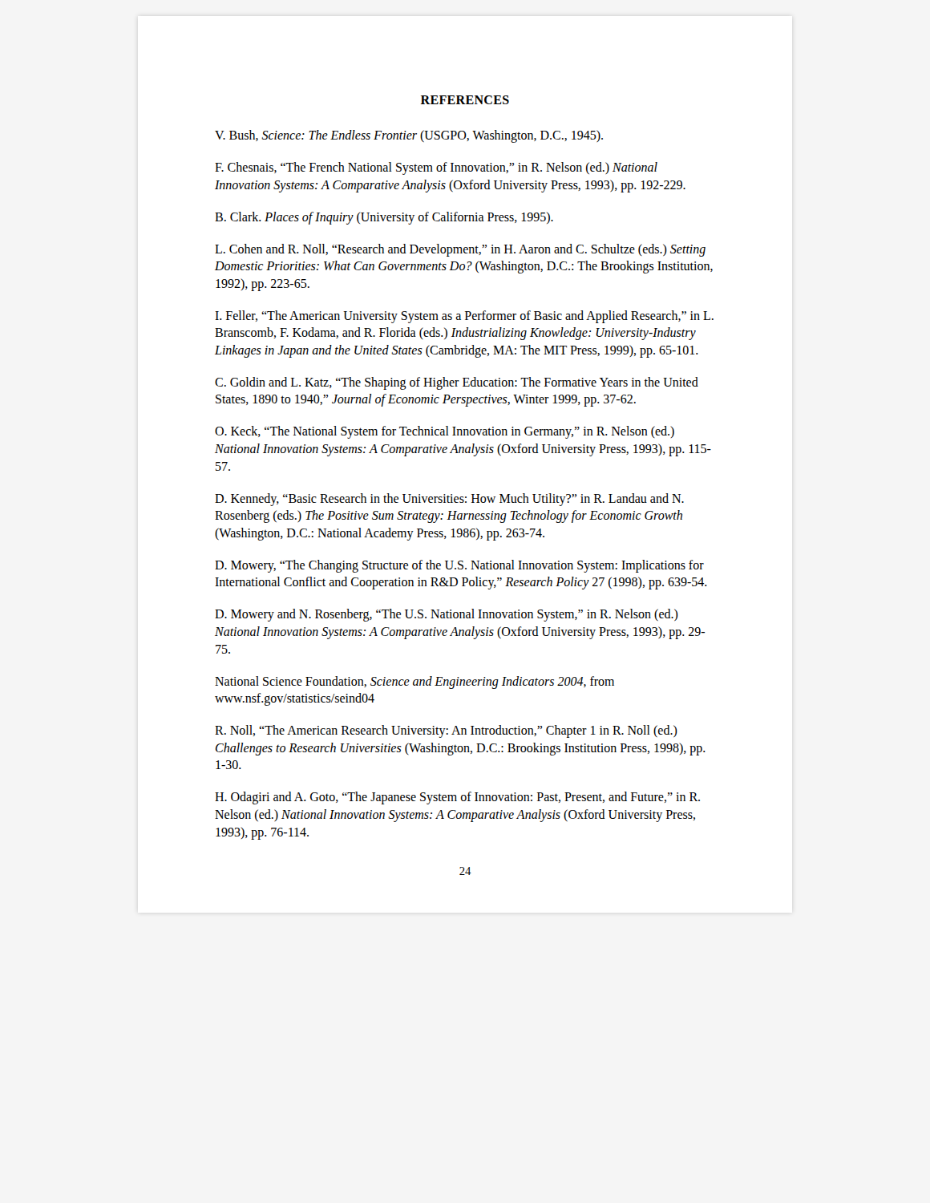REFERENCES
V. Bush, Science: The Endless Frontier (USGPO, Washington, D.C., 1945).
F. Chesnais, “The French National System of Innovation,” in R. Nelson (ed.) National Innovation Systems: A Comparative Analysis (Oxford University Press, 1993), pp. 192-229.
B. Clark. Places of Inquiry (University of California Press, 1995).
L. Cohen and R. Noll, “Research and Development,” in H. Aaron and C. Schultze (eds.) Setting Domestic Priorities: What Can Governments Do? (Washington, D.C.: The Brookings Institution, 1992), pp. 223-65.
I. Feller, “The American University System as a Performer of Basic and Applied Research,” in L. Branscomb, F. Kodama, and R. Florida (eds.) Industrializing Knowledge: University-Industry Linkages in Japan and the United States (Cambridge, MA: The MIT Press, 1999), pp. 65-101.
C. Goldin and L. Katz, “The Shaping of Higher Education: The Formative Years in the United States, 1890 to 1940,” Journal of Economic Perspectives, Winter 1999, pp. 37-62.
O. Keck, “The National System for Technical Innovation in Germany,” in R. Nelson (ed.) National Innovation Systems: A Comparative Analysis (Oxford University Press, 1993), pp. 115-57.
D. Kennedy, “Basic Research in the Universities: How Much Utility?” in R. Landau and N. Rosenberg (eds.) The Positive Sum Strategy: Harnessing Technology for Economic Growth (Washington, D.C.: National Academy Press, 1986), pp. 263-74.
D. Mowery, “The Changing Structure of the U.S. National Innovation System: Implications for International Conflict and Cooperation in R&D Policy,” Research Policy 27 (1998), pp. 639-54.
D. Mowery and N. Rosenberg, “The U.S. National Innovation System,” in R. Nelson (ed.) National Innovation Systems: A Comparative Analysis (Oxford University Press, 1993), pp. 29-75.
National Science Foundation, Science and Engineering Indicators 2004, from www.nsf.gov/statistics/seind04
R. Noll, “The American Research University: An Introduction,” Chapter 1 in R. Noll (ed.) Challenges to Research Universities (Washington, D.C.: Brookings Institution Press, 1998), pp. 1-30.
H. Odagiri and A. Goto, “The Japanese System of Innovation: Past, Present, and Future,” in R. Nelson (ed.) National Innovation Systems: A Comparative Analysis (Oxford University Press, 1993), pp. 76-114.
24